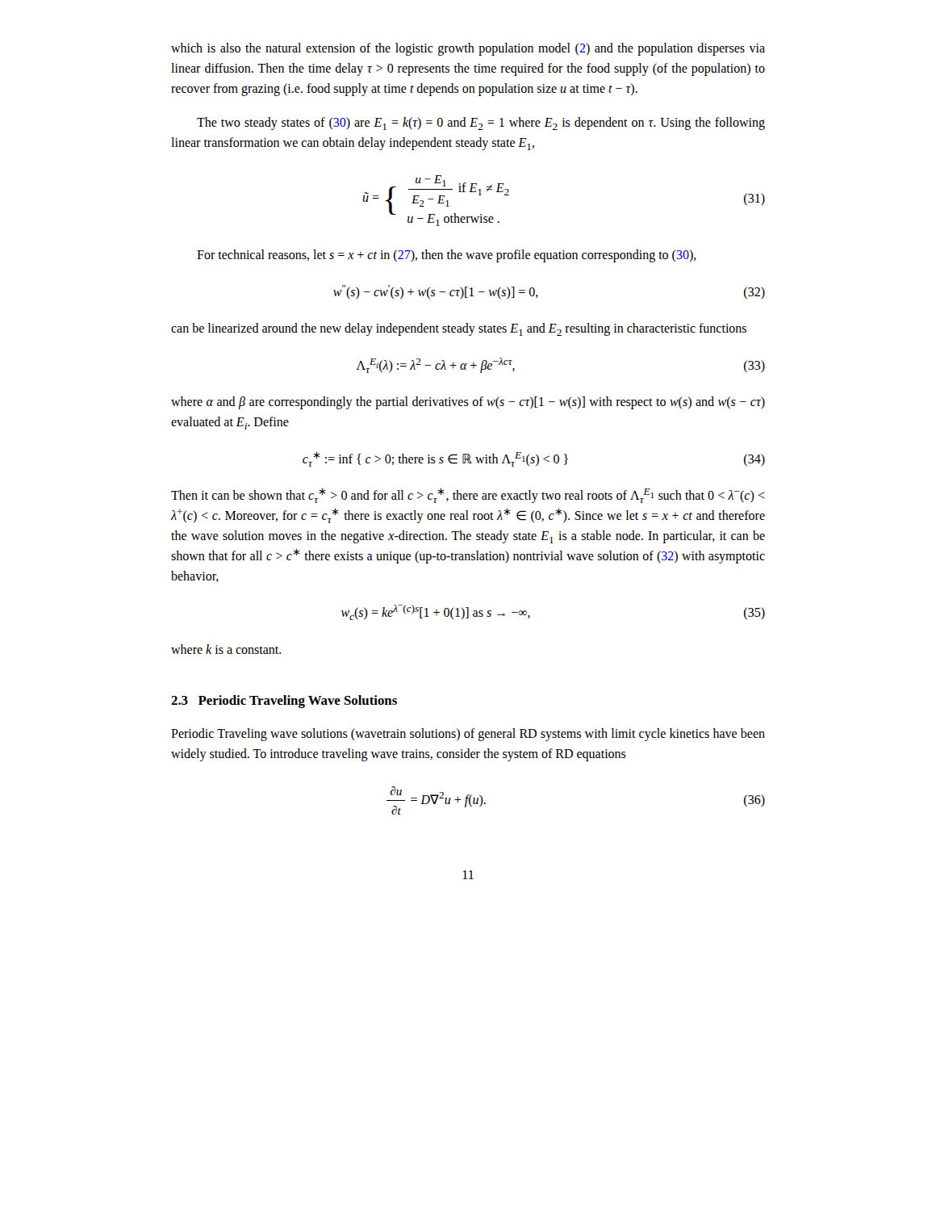which is also the natural extension of the logistic growth population model (2) and the population disperses via linear diffusion. Then the time delay τ > 0 represents the time required for the food supply (of the population) to recover from grazing (i.e. food supply at time t depends on population size u at time t − τ).
The two steady states of (30) are E1 = k(τ) = 0 and E2 = 1 where E2 is dependent on τ. Using the following linear transformation we can obtain delay independent steady state E1,
ũ = { u − E1 E2 − E1 if E1 ≠ E2 u − E1 otherwise .
(31)
For technical reasons, let s = x + ct in (27), then the wave profile equation corresponding to (30),
w″(s) − cw′(s) + w(s − cτ)[1 − w(s)] = 0,
(32)
can be linearized around the new delay independent steady states E1 and E2 resulting in characteristic functions
ΛτEi(λ) := λ2 − cλ + α + βe−λcτ,
(33)
where α and β are correspondingly the partial derivatives of w(s − cτ)[1 − w(s)] with respect to w(s) and w(s − cτ) evaluated at Ei. Define
cτ∗ := inf { c > 0; there is s ∈ ℝ with ΛτE1(s) < 0 }
(34)
Then it can be shown that cτ∗ > 0 and for all c > cτ∗, there are exactly two real roots of ΛτE1 such that 0 < λ−(c) < λ+(c) < c. Moreover, for c = cτ∗ there is exactly one real root λ∗ ∈ (0, c∗). Since we let s = x + ct and therefore the wave solution moves in the negative x-direction. The steady state E1 is a stable node. In particular, it can be shown that for all c > c∗ there exists a unique (up-to-translation) nontrivial wave solution of (32) with asymptotic behavior,
wc(s) = keλ−(c)s[1 + 0(1)] as s → −∞,
(35)
where k is a constant.
2.3 Periodic Traveling Wave Solutions
Periodic Traveling wave solutions (wavetrain solutions) of general RD systems with limit cycle kinetics have been widely studied. To introduce traveling wave trains, consider the system of RD equations
∂u∂t = D∇2u + f(u).
(36)
11